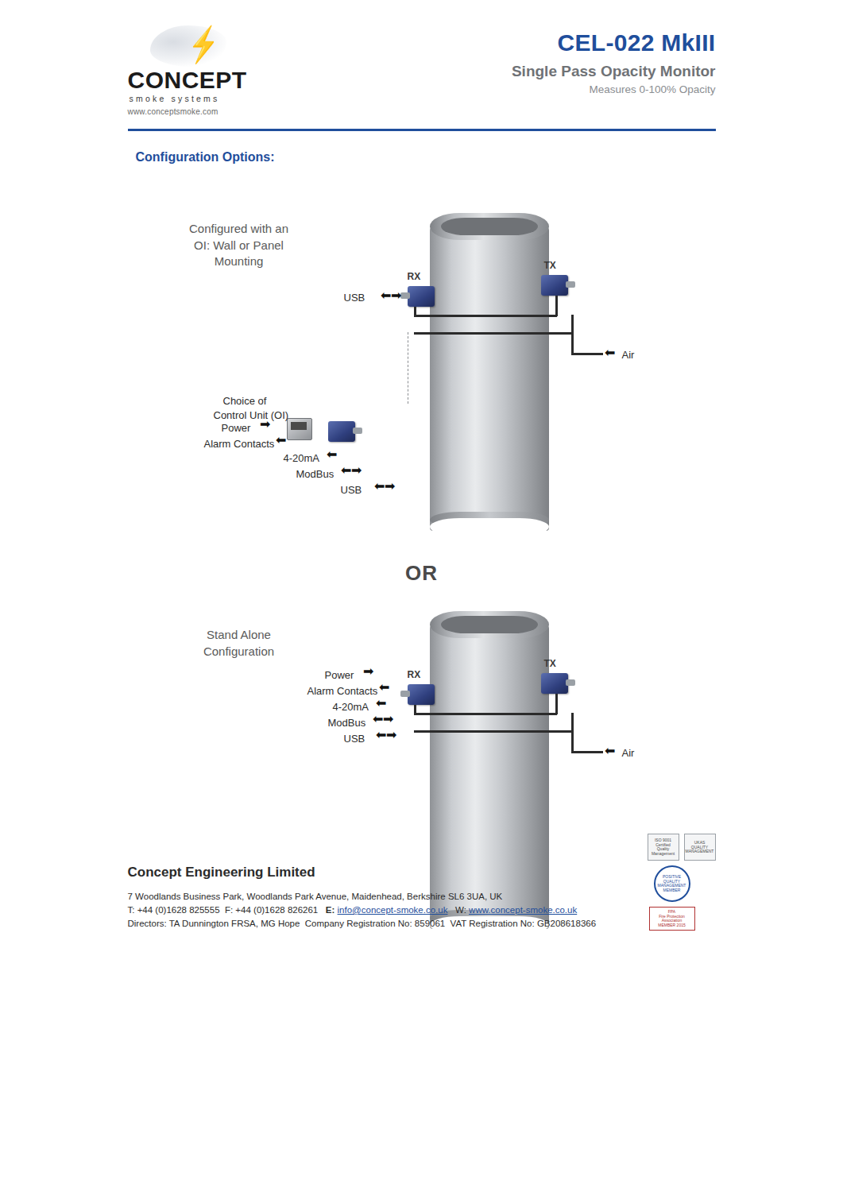⚡
CONCEPT
smoke systems
www.conceptsmoke.com
CEL-022 MkIII
Single Pass Opacity Monitor
Measures 0-100% Opacity
Configuration Options:
Configured with an
OI: Wall or Panel
Mounting
RX
TX
⬅
Air
⬅➡
USB
Choice of
Control Unit (OI)
Power
➡
Alarm Contacts
⬅
4-20mA
⬅
ModBus
⬅➡
USB
⬅➡
OR
Stand Alone
Configuration
RX
TX
⬅
Air
Power
➡
Alarm Contacts
⬅
4-20mA
⬅
ModBus
⬅➡
USB
⬅➡
Concept Engineering Limited
7 Woodlands Business Park, Woodlands Park Avenue, Maidenhead, Berkshire SL6 3UA, UK
T: +44 (0)1628 825555 F: +44 (0)1628 826261 E: info@concept-smoke.co.uk W: www.concept-smoke.co.uk
Directors: TA Dunnington FRSA, MG Hope Company Registration No: 859061 VAT Registration No: GB208618366
ISO 9001
Certified
Quality
Management
UKAS
QUALITY
MANAGEMENT
POSITIVE
QUALITY
MANAGEMENT
MEMBER
FPA
Fire Protection Association
MEMBER 2015